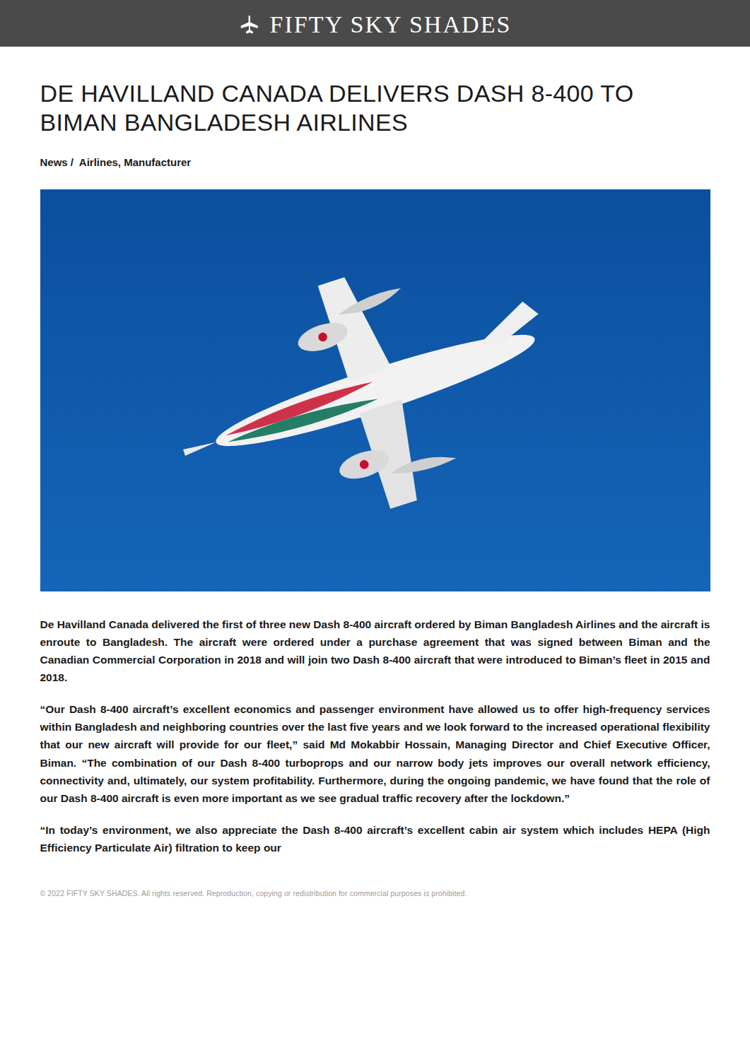FIFTY SKY SHADES
De Havilland Canada delivers Dash 8-400 to Biman Bangladesh Airlines
News / Airlines, Manufacturer
De Havilland Canada delivered the first of three new Dash 8-400 aircraft ordered by Biman Bangladesh Airlines and the aircraft is enroute to Bangladesh. The aircraft were ordered under a purchase agreement that was signed between Biman and the Canadian Commercial Corporation in 2018 and will join two Dash 8-400 aircraft that were introduced to Biman’s fleet in 2015 and 2018.
“Our Dash 8-400 aircraft’s excellent economics and passenger environment have allowed us to offer high-frequency services within Bangladesh and neighboring countries over the last five years and we look forward to the increased operational flexibility that our new aircraft will provide for our fleet,” said Md Mokabbir Hossain, Managing Director and Chief Executive Officer, Biman. “The combination of our Dash 8-400 turboprops and our narrow body jets improves our overall network efficiency, connectivity and, ultimately, our system profitability. Furthermore, during the ongoing pandemic, we have found that the role of our Dash 8-400 aircraft is even more important as we see gradual traffic recovery after the lockdown.”
“In today’s environment, we also appreciate the Dash 8-400 aircraft’s excellent cabin air system which includes HEPA (High Efficiency Particulate Air) filtration to keep our
© 2022 FIFTY SKY SHADES. All rights reserved. Reproduction, copying or redistribution for commercial purposes is prohibited.